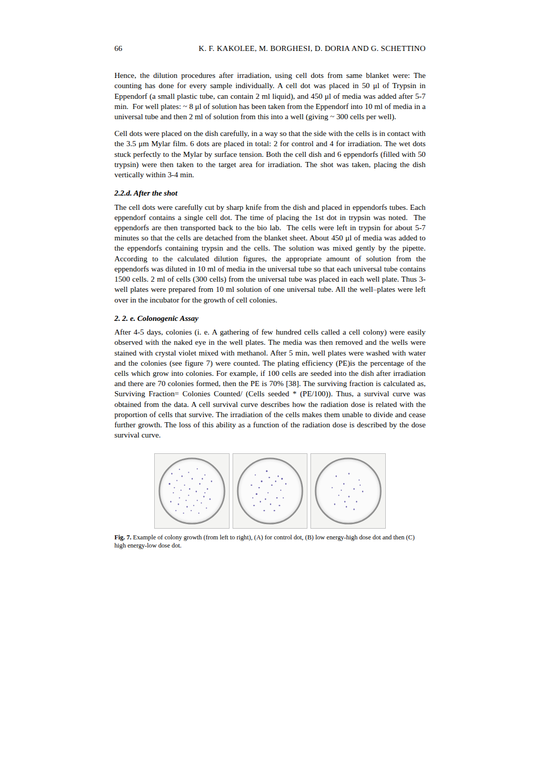66 K. F. KAKOLEE, M. BORGHESI, D. DORIA AND G. SCHETTINO
Hence, the dilution procedures after irradiation, using cell dots from same blanket were: The counting has done for every sample individually. A cell dot was placed in 50 μl of Trypsin in Eppendorf (a small plastic tube, can contain 2 ml liquid), and 450 μl of media was added after 5-7 min. For well plates: ~ 8 μl of solution has been taken from the Eppendorf into 10 ml of media in a universal tube and then 2 ml of solution from this into a well (giving ~ 300 cells per well).
Cell dots were placed on the dish carefully, in a way so that the side with the cells is in contact with the 3.5 μm Mylar film. 6 dots are placed in total: 2 for control and 4 for irradiation. The wet dots stuck perfectly to the Mylar by surface tension. Both the cell dish and 6 eppendorfs (filled with 50 trypsin) were then taken to the target area for irradiation. The shot was taken, placing the dish vertically within 3-4 min.
2.2.d. After the shot
The cell dots were carefully cut by sharp knife from the dish and placed in eppendorfs tubes. Each eppendorf contains a single cell dot. The time of placing the 1st dot in trypsin was noted. The eppendorfs are then transported back to the bio lab. The cells were left in trypsin for about 5-7 minutes so that the cells are detached from the blanket sheet. About 450 μl of media was added to the eppendorfs containing trypsin and the cells. The solution was mixed gently by the pipette. According to the calculated dilution figures, the appropriate amount of solution from the eppendorfs was diluted in 10 ml of media in the universal tube so that each universal tube contains 1500 cells. 2 ml of cells (300 cells) from the universal tube was placed in each well plate. Thus 3-well plates were prepared from 10 ml solution of one universal tube. All the well–plates were left over in the incubator for the growth of cell colonies.
2. 2. e. Colonogenic Assay
After 4-5 days, colonies (i. e. A gathering of few hundred cells called a cell colony) were easily observed with the naked eye in the well plates. The media was then removed and the wells were stained with crystal violet mixed with methanol. After 5 min, well plates were washed with water and the colonies (see figure 7) were counted. The plating efficiency (PE)is the percentage of the cells which grow into colonies. For example, if 100 cells are seeded into the dish after irradiation and there are 70 colonies formed, then the PE is 70% [38]. The surviving fraction is calculated as, Surviving Fraction= Colonies Counted/ (Cells seeded * (PE/100)). Thus, a survival curve was obtained from the data. A cell survival curve describes how the radiation dose is related with the proportion of cells that survive. The irradiation of the cells makes them unable to divide and cease further growth. The loss of this ability as a function of the radiation dose is described by the dose survival curve.
Fig. 7. Example of colony growth (from left to right), (A) for control dot, (B) low energy-high dose dot and then (C) high energy-low dose dot.